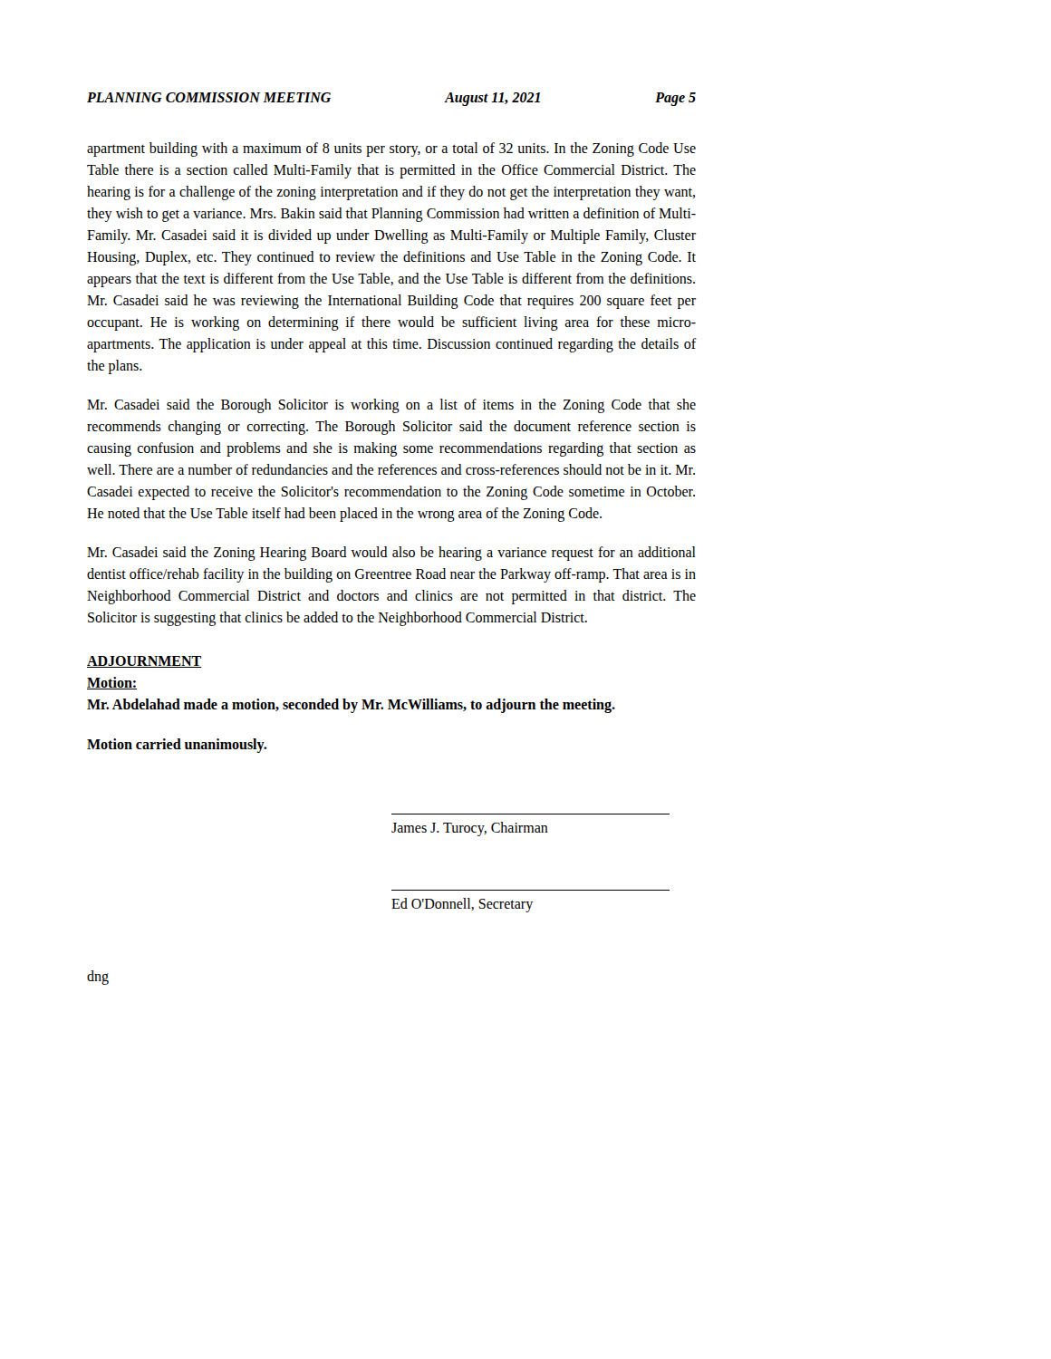PLANNING COMMISSION MEETING August 11, 2021 Page 5
apartment building with a maximum of 8 units per story, or a total of 32 units. In the Zoning Code Use Table there is a section called Multi-Family that is permitted in the Office Commercial District. The hearing is for a challenge of the zoning interpretation and if they do not get the interpretation they want, they wish to get a variance. Mrs. Bakin said that Planning Commission had written a definition of Multi-Family. Mr. Casadei said it is divided up under Dwelling as Multi-Family or Multiple Family, Cluster Housing, Duplex, etc. They continued to review the definitions and Use Table in the Zoning Code. It appears that the text is different from the Use Table, and the Use Table is different from the definitions. Mr. Casadei said he was reviewing the International Building Code that requires 200 square feet per occupant. He is working on determining if there would be sufficient living area for these micro-apartments. The application is under appeal at this time. Discussion continued regarding the details of the plans.
Mr. Casadei said the Borough Solicitor is working on a list of items in the Zoning Code that she recommends changing or correcting. The Borough Solicitor said the document reference section is causing confusion and problems and she is making some recommendations regarding that section as well. There are a number of redundancies and the references and cross-references should not be in it. Mr. Casadei expected to receive the Solicitor's recommendation to the Zoning Code sometime in October. He noted that the Use Table itself had been placed in the wrong area of the Zoning Code.
Mr. Casadei said the Zoning Hearing Board would also be hearing a variance request for an additional dentist office/rehab facility in the building on Greentree Road near the Parkway off-ramp. That area is in Neighborhood Commercial District and doctors and clinics are not permitted in that district. The Solicitor is suggesting that clinics be added to the Neighborhood Commercial District.
ADJOURNMENT
Motion:
Mr. Abdelahad made a motion, seconded by Mr. McWilliams, to adjourn the meeting.
Motion carried unanimously.
James J. Turocy, Chairman
Ed O'Donnell, Secretary
dng